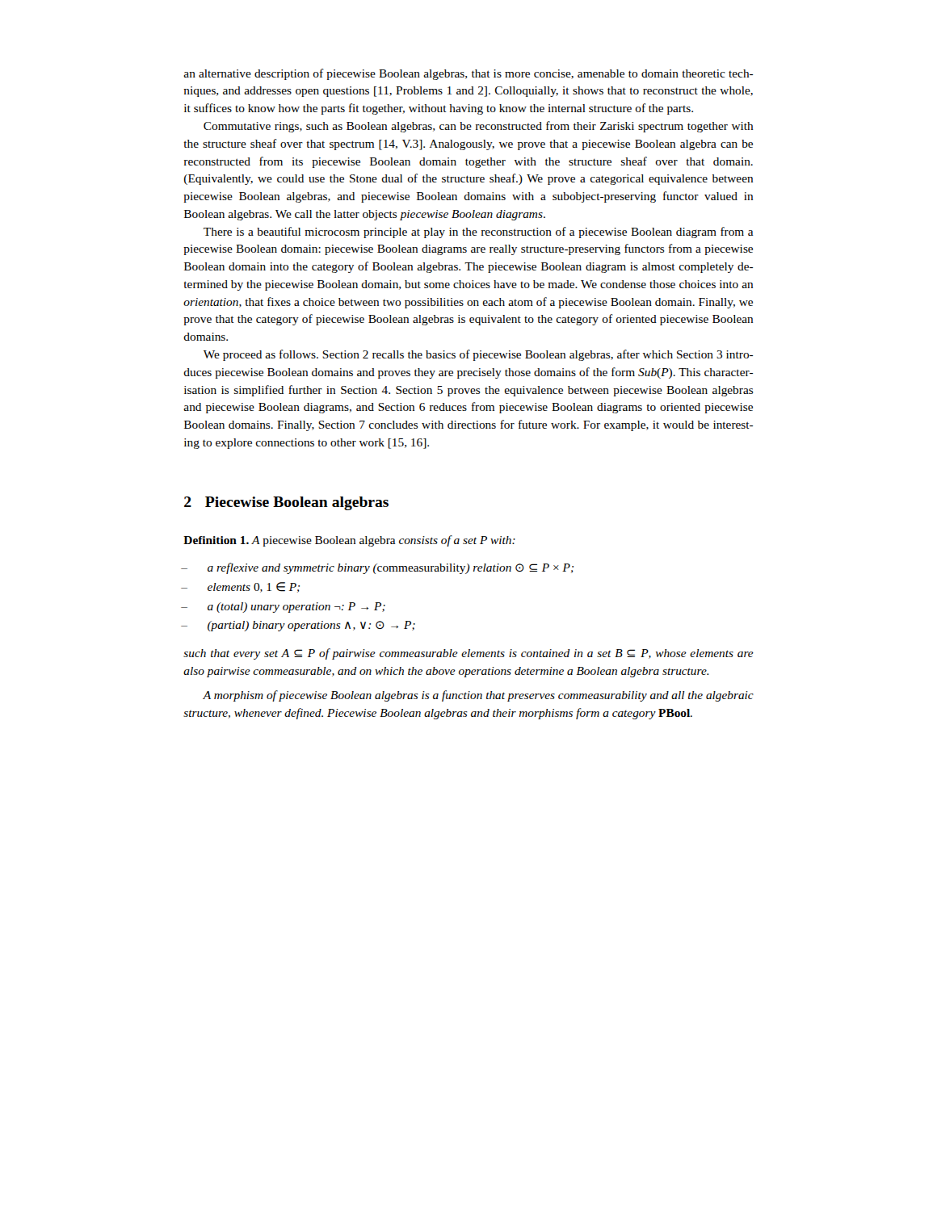an alternative description of piecewise Boolean algebras, that is more concise, amenable to domain theoretic techniques, and addresses open questions [11, Problems 1 and 2]. Colloquially, it shows that to reconstruct the whole, it suffices to know how the parts fit together, without having to know the internal structure of the parts.
Commutative rings, such as Boolean algebras, can be reconstructed from their Zariski spectrum together with the structure sheaf over that spectrum [14, V.3]. Analogously, we prove that a piecewise Boolean algebra can be reconstructed from its piecewise Boolean domain together with the structure sheaf over that domain. (Equivalently, we could use the Stone dual of the structure sheaf.) We prove a categorical equivalence between piecewise Boolean algebras, and piecewise Boolean domains with a subobject-preserving functor valued in Boolean algebras. We call the latter objects piecewise Boolean diagrams.
There is a beautiful microcosm principle at play in the reconstruction of a piecewise Boolean diagram from a piecewise Boolean domain: piecewise Boolean diagrams are really structure-preserving functors from a piecewise Boolean domain into the category of Boolean algebras. The piecewise Boolean diagram is almost completely determined by the piecewise Boolean domain, but some choices have to be made. We condense those choices into an orientation, that fixes a choice between two possibilities on each atom of a piecewise Boolean domain. Finally, we prove that the category of piecewise Boolean algebras is equivalent to the category of oriented piecewise Boolean domains.
We proceed as follows. Section 2 recalls the basics of piecewise Boolean algebras, after which Section 3 introduces piecewise Boolean domains and proves they are precisely those domains of the form Sub(P). This characterisation is simplified further in Section 4. Section 5 proves the equivalence between piecewise Boolean algebras and piecewise Boolean diagrams, and Section 6 reduces from piecewise Boolean diagrams to oriented piecewise Boolean domains. Finally, Section 7 concludes with directions for future work. For example, it would be interesting to explore connections to other work [15, 16].
2 Piecewise Boolean algebras
Definition 1. A piecewise Boolean algebra consists of a set P with:
a reflexive and symmetric binary (commeasurability) relation ⊙ ⊆ P × P;
elements 0, 1 ∈ P;
a (total) unary operation ¬: P → P;
(partial) binary operations ∧, ∨: ⊙ → P;
such that every set A ⊆ P of pairwise commeasurable elements is contained in a set B ⊆ P, whose elements are also pairwise commeasurable, and on which the above operations determine a Boolean algebra structure.
A morphism of piecewise Boolean algebras is a function that preserves commeasurability and all the algebraic structure, whenever defined. Piecewise Boolean algebras and their morphisms form a category PBool.